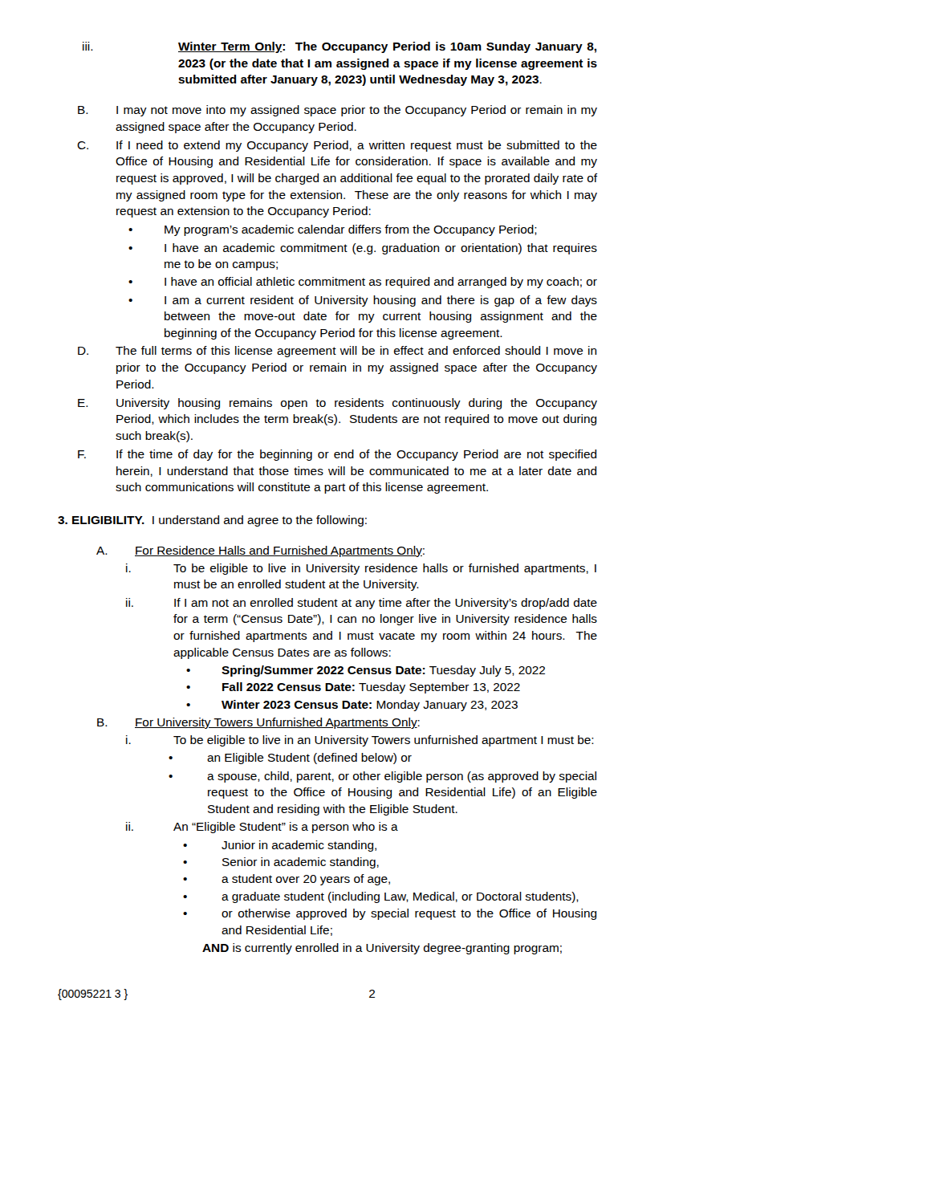iii. Winter Term Only: The Occupancy Period is 10am Sunday January 8, 2023 (or the date that I am assigned a space if my license agreement is submitted after January 8, 2023) until Wednesday May 3, 2023.
B. I may not move into my assigned space prior to the Occupancy Period or remain in my assigned space after the Occupancy Period.
C. If I need to extend my Occupancy Period, a written request must be submitted to the Office of Housing and Residential Life for consideration. If space is available and my request is approved, I will be charged an additional fee equal to the prorated daily rate of my assigned room type for the extension. These are the only reasons for which I may request an extension to the Occupancy Period:
My program’s academic calendar differs from the Occupancy Period;
I have an academic commitment (e.g. graduation or orientation) that requires me to be on campus;
I have an official athletic commitment as required and arranged by my coach; or
I am a current resident of University housing and there is gap of a few days between the move-out date for my current housing assignment and the beginning of the Occupancy Period for this license agreement.
D. The full terms of this license agreement will be in effect and enforced should I move in prior to the Occupancy Period or remain in my assigned space after the Occupancy Period.
E. University housing remains open to residents continuously during the Occupancy Period, which includes the term break(s). Students are not required to move out during such break(s).
F. If the time of day for the beginning or end of the Occupancy Period are not specified herein, I understand that those times will be communicated to me at a later date and such communications will constitute a part of this license agreement.
3. ELIGIBILITY. I understand and agree to the following:
A. For Residence Halls and Furnished Apartments Only:
i. To be eligible to live in University residence halls or furnished apartments, I must be an enrolled student at the University.
ii. If I am not an enrolled student at any time after the University’s drop/add date for a term (“Census Date”), I can no longer live in University residence halls or furnished apartments and I must vacate my room within 24 hours. The applicable Census Dates are as follows:
Spring/Summer 2022 Census Date: Tuesday July 5, 2022
Fall 2022 Census Date: Tuesday September 13, 2022
Winter 2023 Census Date: Monday January 23, 2023
B. For University Towers Unfurnished Apartments Only:
i. To be eligible to live in an University Towers unfurnished apartment I must be:
an Eligible Student (defined below) or
a spouse, child, parent, or other eligible person (as approved by special request to the Office of Housing and Residential Life) of an Eligible Student and residing with the Eligible Student.
ii. An “Eligible Student” is a person who is a
Junior in academic standing,
Senior in academic standing,
a student over 20 years of age,
a graduate student (including Law, Medical, or Doctoral students),
or otherwise approved by special request to the Office of Housing and Residential Life;
AND is currently enrolled in a University degree-granting program;
{00095221 3 } 2